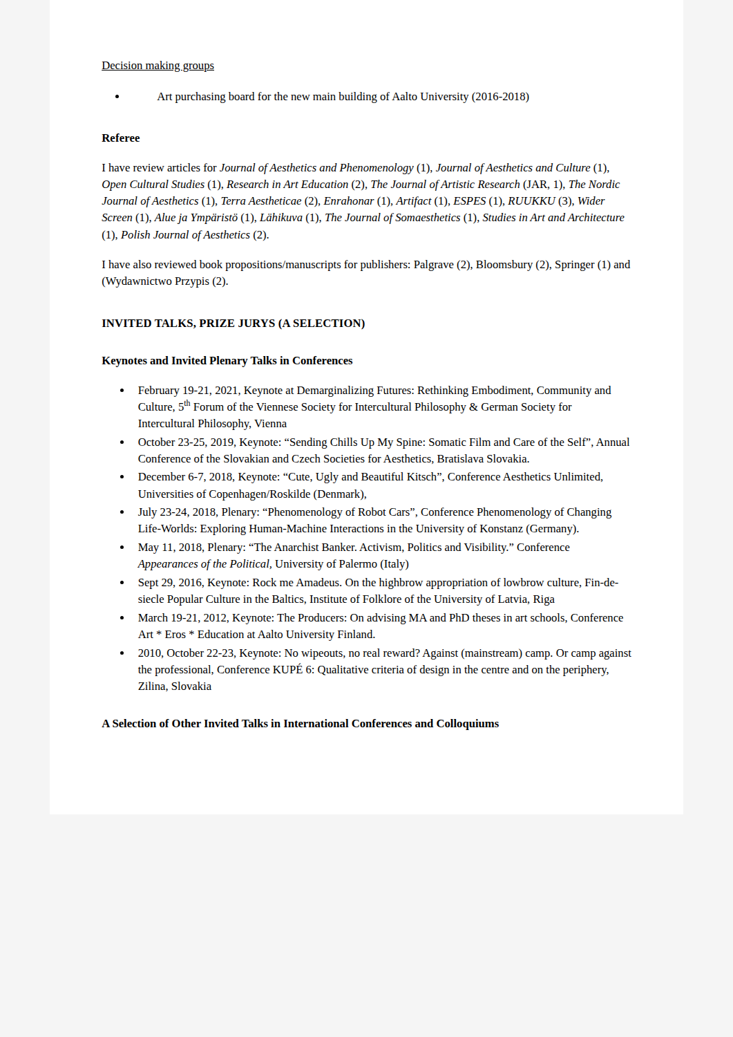Decision making groups
Art purchasing board for the new main building of Aalto University (2016-2018)
Referee
I have review articles for Journal of Aesthetics and Phenomenology (1), Journal of Aesthetics and Culture (1), Open Cultural Studies (1), Research in Art Education (2), The Journal of Artistic Research (JAR, 1), The Nordic Journal of Aesthetics (1), Terra Aestheticae (2), Enrahonar (1), Artifact (1), ESPES (1), RUUKKU (3), Wider Screen (1), Alue ja Ympäristö (1), Lähikuva (1), The Journal of Somaesthetics (1), Studies in Art and Architecture (1), Polish Journal of Aesthetics (2).
I have also reviewed book propositions/manuscripts for publishers: Palgrave (2), Bloomsbury (2), Springer (1) and (Wydawnictwo Przypis (2).
INVITED TALKS, PRIZE JURYS (A SELECTION)
Keynotes and Invited Plenary Talks in Conferences
February 19-21, 2021, Keynote at Demarginalizing Futures: Rethinking Embodiment, Community and Culture, 5th Forum of the Viennese Society for Intercultural Philosophy & German Society for Intercultural Philosophy, Vienna
October 23-25, 2019, Keynote: “Sending Chills Up My Spine: Somatic Film and Care of the Self”, Annual Conference of the Slovakian and Czech Societies for Aesthetics, Bratislava Slovakia.
December 6-7, 2018, Keynote: “Cute, Ugly and Beautiful Kitsch”, Conference Aesthetics Unlimited, Universities of Copenhagen/Roskilde (Denmark),
July 23-24, 2018, Plenary: “Phenomenology of Robot Cars”, Conference Phenomenology of Changing Life-Worlds: Exploring Human-Machine Interactions in the University of Konstanz (Germany).
May 11, 2018, Plenary: “The Anarchist Banker. Activism, Politics and Visibility.” Conference Appearances of the Political, University of Palermo (Italy)
Sept 29, 2016, Keynote: Rock me Amadeus. On the highbrow appropriation of lowbrow culture, Fin-de-siecle Popular Culture in the Baltics, Institute of Folklore of the University of Latvia, Riga
March 19-21, 2012, Keynote: The Producers: On advising MA and PhD theses in art schools, Conference Art * Eros * Education at Aalto University Finland.
2010, October 22-23, Keynote: No wipeouts, no real reward? Against (mainstream) camp. Or camp against the professional, Conference KUPÉ 6: Qualitative criteria of design in the centre and on the periphery, Zilina, Slovakia
A Selection of Other Invited Talks in International Conferences and Colloquiums